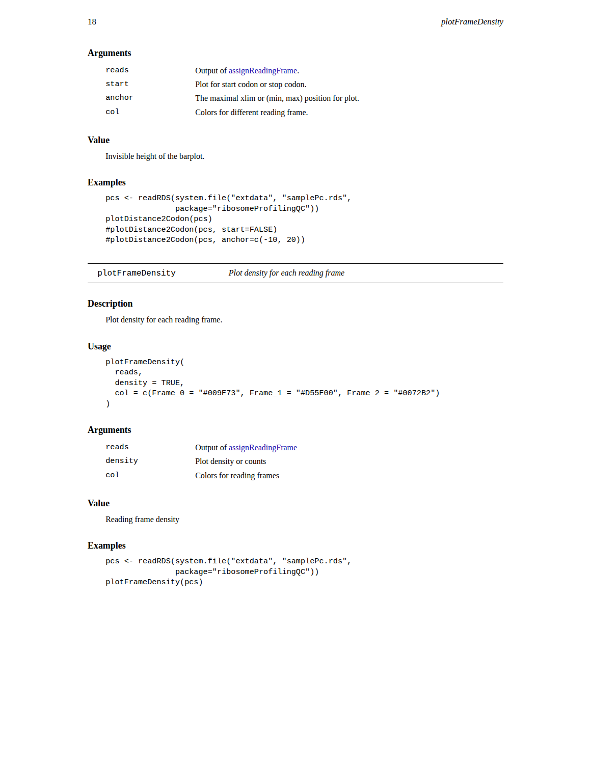18 plotFrameDensity
Arguments
reads
Output of assignReadingFrame.
start
Plot for start codon or stop codon.
anchor
The maximal xlim or (min, max) position for plot.
col
Colors for different reading frame.
Value
Invisible height of the barplot.
Examples
pcs <- readRDS(system.file("extdata", "samplePc.rds",
               package="ribosomeProfilingQC"))
plotDistance2Codon(pcs)
#plotDistance2Codon(pcs, start=FALSE)
#plotDistance2Codon(pcs, anchor=c(-10, 20))
plotFrameDensity Plot density for each reading frame
Description
Plot density for each reading frame.
Usage
plotFrameDensity(
  reads,
  density = TRUE,
  col = c(Frame_0 = "#009E73", Frame_1 = "#D55E00", Frame_2 = "#0072B2")
)
Arguments
reads
Output of assignReadingFrame
density
Plot density or counts
col
Colors for reading frames
Value
Reading frame density
Examples
pcs <- readRDS(system.file("extdata", "samplePc.rds",
               package="ribosomeProfilingQC"))
plotFrameDensity(pcs)